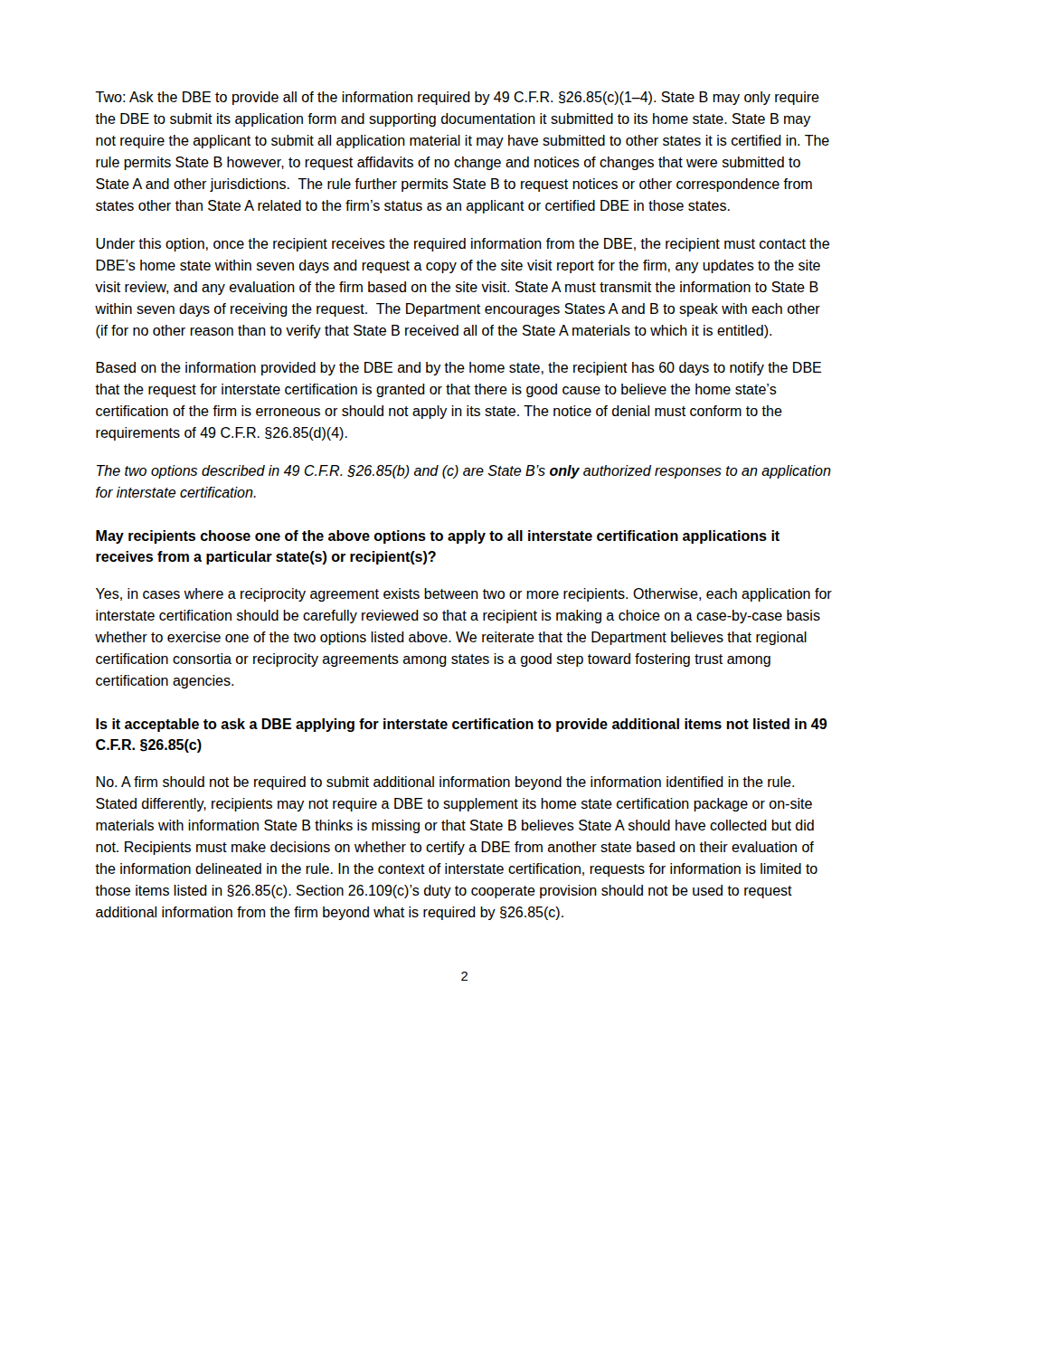Two: Ask the DBE to provide all of the information required by 49 C.F.R. §26.85(c)(1–4). State B may only require the DBE to submit its application form and supporting documentation it submitted to its home state. State B may not require the applicant to submit all application material it may have submitted to other states it is certified in. The rule permits State B however, to request affidavits of no change and notices of changes that were submitted to State A and other jurisdictions. The rule further permits State B to request notices or other correspondence from states other than State A related to the firm’s status as an applicant or certified DBE in those states.
Under this option, once the recipient receives the required information from the DBE, the recipient must contact the DBE’s home state within seven days and request a copy of the site visit report for the firm, any updates to the site visit review, and any evaluation of the firm based on the site visit. State A must transmit the information to State B within seven days of receiving the request. The Department encourages States A and B to speak with each other (if for no other reason than to verify that State B received all of the State A materials to which it is entitled).
Based on the information provided by the DBE and by the home state, the recipient has 60 days to notify the DBE that the request for interstate certification is granted or that there is good cause to believe the home state’s certification of the firm is erroneous or should not apply in its state. The notice of denial must conform to the requirements of 49 C.F.R. §26.85(d)(4).
The two options described in 49 C.F.R. §26.85(b) and (c) are State B’s only authorized responses to an application for interstate certification.
May recipients choose one of the above options to apply to all interstate certification applications it receives from a particular state(s) or recipient(s)?
Yes, in cases where a reciprocity agreement exists between two or more recipients. Otherwise, each application for interstate certification should be carefully reviewed so that a recipient is making a choice on a case-by-case basis whether to exercise one of the two options listed above. We reiterate that the Department believes that regional certification consortia or reciprocity agreements among states is a good step toward fostering trust among certification agencies.
Is it acceptable to ask a DBE applying for interstate certification to provide additional items not listed in 49 C.F.R. §26.85(c)
No. A firm should not be required to submit additional information beyond the information identified in the rule. Stated differently, recipients may not require a DBE to supplement its home state certification package or on-site materials with information State B thinks is missing or that State B believes State A should have collected but did not. Recipients must make decisions on whether to certify a DBE from another state based on their evaluation of the information delineated in the rule. In the context of interstate certification, requests for information is limited to those items listed in §26.85(c). Section 26.109(c)’s duty to cooperate provision should not be used to request additional information from the firm beyond what is required by §26.85(c).
2